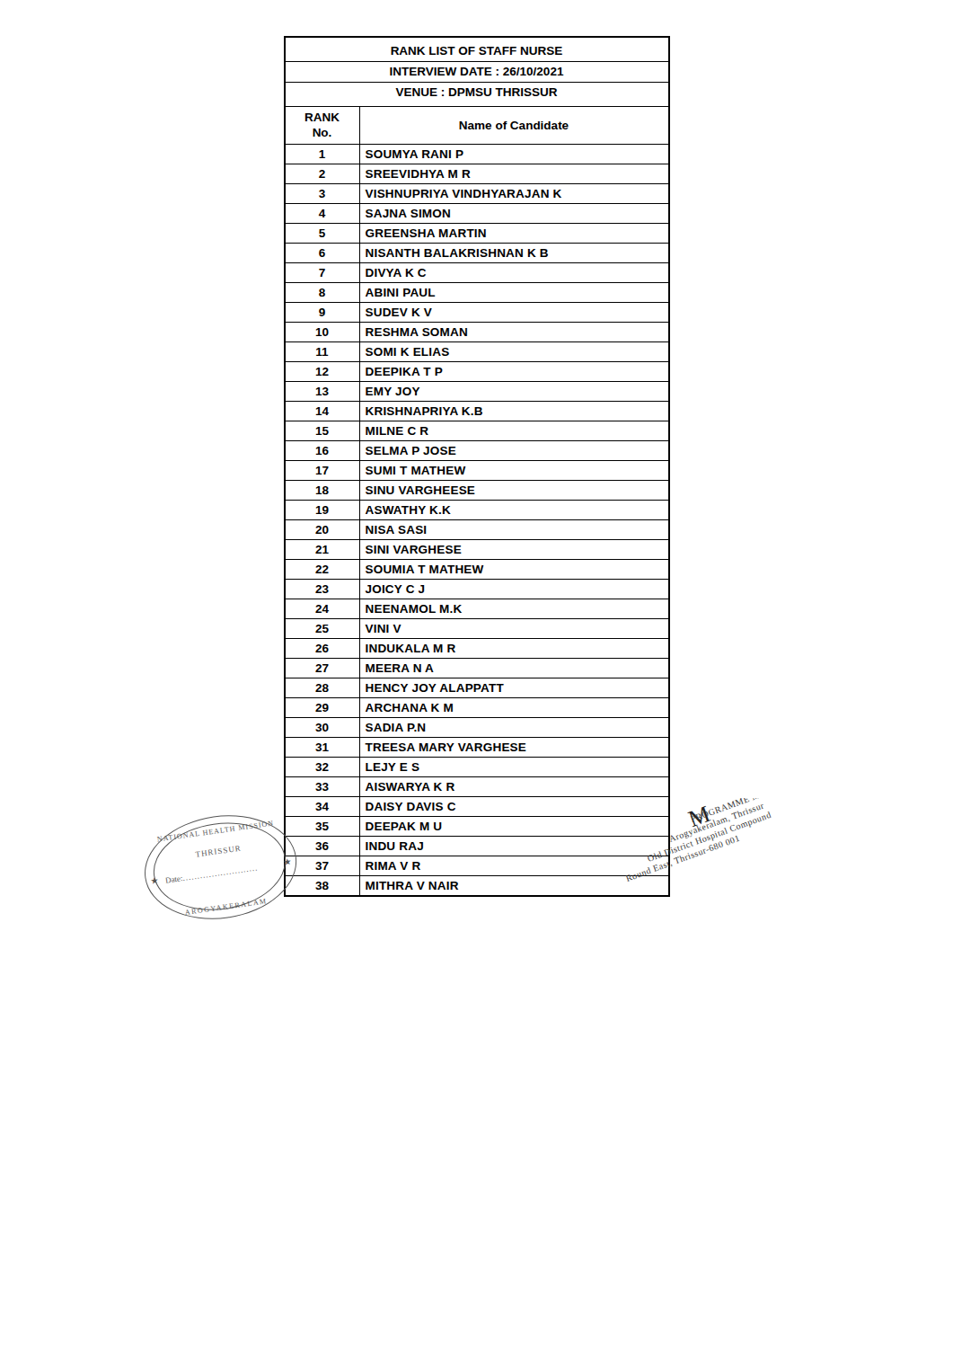| RANK LIST OF STAFF NURSE |
| INTERVIEW DATE : 26/10/2021 |
| VENUE : DPMSU THRISSUR |
| RANK No. | Name of Candidate |
| 1 | SOUMYA RANI P |
| 2 | SREEVIDHYA M R |
| 3 | VISHNUPRIYA VINDHYARAJAN K |
| 4 | SAJNA SIMON |
| 5 | GREENSHA MARTIN |
| 6 | NISANTH BALAKRISHNAN K B |
| 7 | DIVYA K C |
| 8 | ABINI PAUL |
| 9 | SUDEV K V |
| 10 | RESHMA SOMAN |
| 11 | SOMI K ELIAS |
| 12 | DEEPIKA T P |
| 13 | EMY JOY |
| 14 | KRISHNAPRIYA K.B |
| 15 | MILNE C R |
| 16 | SELMA P JOSE |
| 17 | SUMI T MATHEW |
| 18 | SINU VARGHEESE |
| 19 | ASWATHY K.K |
| 20 | NISA SASI |
| 21 | SINI VARGHESE |
| 22 | SOUMIA T MATHEW |
| 23 | JOICY C J |
| 24 | NEENAMOL M.K |
| 25 | VINI V |
| 26 | INDUKALA M R |
| 27 | MEERA N A |
| 28 | HENCY JOY ALAPPATT |
| 29 | ARCHANA K M |
| 30 | SADIA P.N |
| 31 | TREESA MARY VARGHESE |
| 32 | LEJY E S |
| 33 | AISWARYA K R |
| 34 | DAISY DAVIS C |
| 35 | DEEPAK M U |
| 36 | INDU RAJ |
| 37 | RIMA V R |
| 38 | MITHRA V NAIR |
NATIONAL HEALTH MISSION
THRISSUR
Date:..........................
★
★
AROGYAKERALAM
M
PROGRAMME MANAGER
Arogyakeralam, Thrissur
Old District Hospital Compound
Round East, Thrissur-680 001